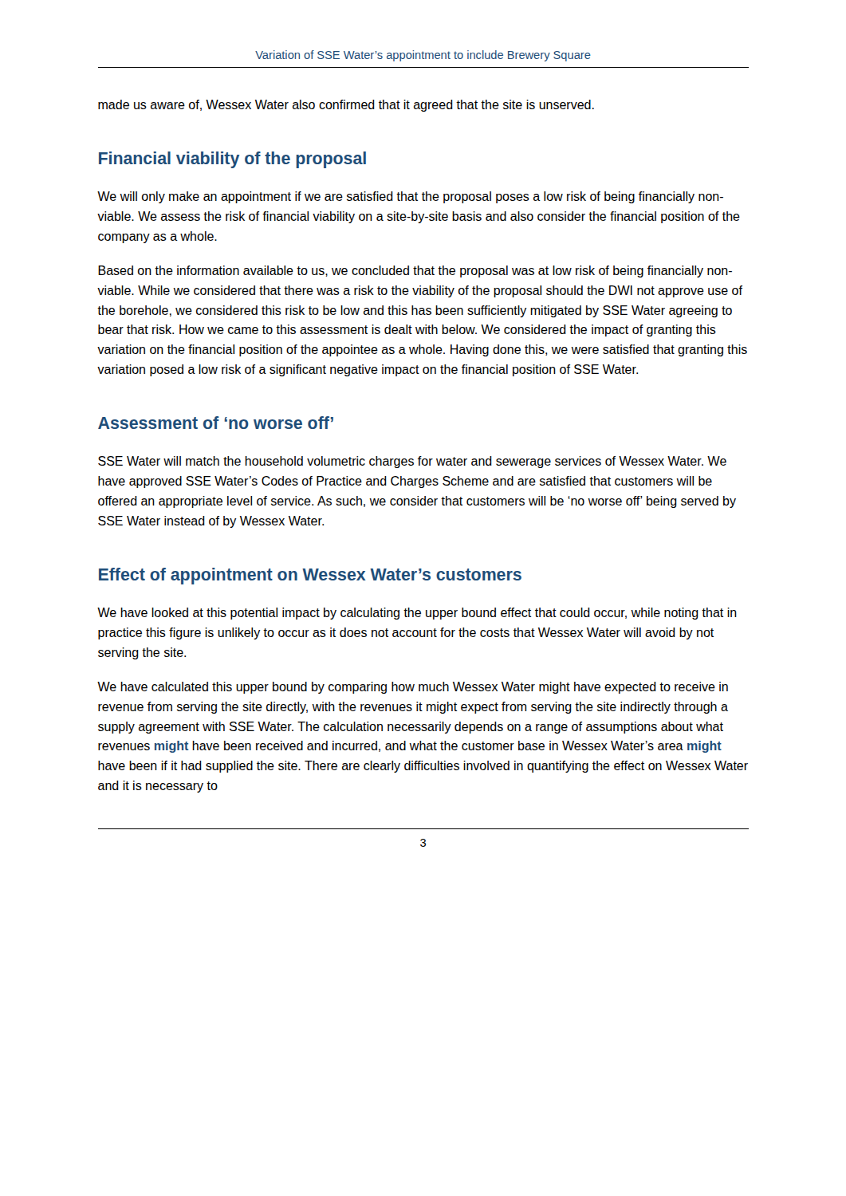Variation of SSE Water’s appointment to include Brewery Square
made us aware of, Wessex Water also confirmed that it agreed that the site is unserved.
Financial viability of the proposal
We will only make an appointment if we are satisfied that the proposal poses a low risk of being financially non-viable. We assess the risk of financial viability on a site-by-site basis and also consider the financial position of the company as a whole.
Based on the information available to us, we concluded that the proposal was at low risk of being financially non-viable. While we considered that there was a risk to the viability of the proposal should the DWI not approve use of the borehole, we considered this risk to be low and this has been sufficiently mitigated by SSE Water agreeing to bear that risk. How we came to this assessment is dealt with below. We considered the impact of granting this variation on the financial position of the appointee as a whole. Having done this, we were satisfied that granting this variation posed a low risk of a significant negative impact on the financial position of SSE Water.
Assessment of ‘no worse off’
SSE Water will match the household volumetric charges for water and sewerage services of Wessex Water. We have approved SSE Water’s Codes of Practice and Charges Scheme and are satisfied that customers will be offered an appropriate level of service. As such, we consider that customers will be ‘no worse off’ being served by SSE Water instead of by Wessex Water.
Effect of appointment on Wessex Water’s customers
We have looked at this potential impact by calculating the upper bound effect that could occur, while noting that in practice this figure is unlikely to occur as it does not account for the costs that Wessex Water will avoid by not serving the site.
We have calculated this upper bound by comparing how much Wessex Water might have expected to receive in revenue from serving the site directly, with the revenues it might expect from serving the site indirectly through a supply agreement with SSE Water. The calculation necessarily depends on a range of assumptions about what revenues might have been received and incurred, and what the customer base in Wessex Water’s area might have been if it had supplied the site. There are clearly difficulties involved in quantifying the effect on Wessex Water and it is necessary to
3